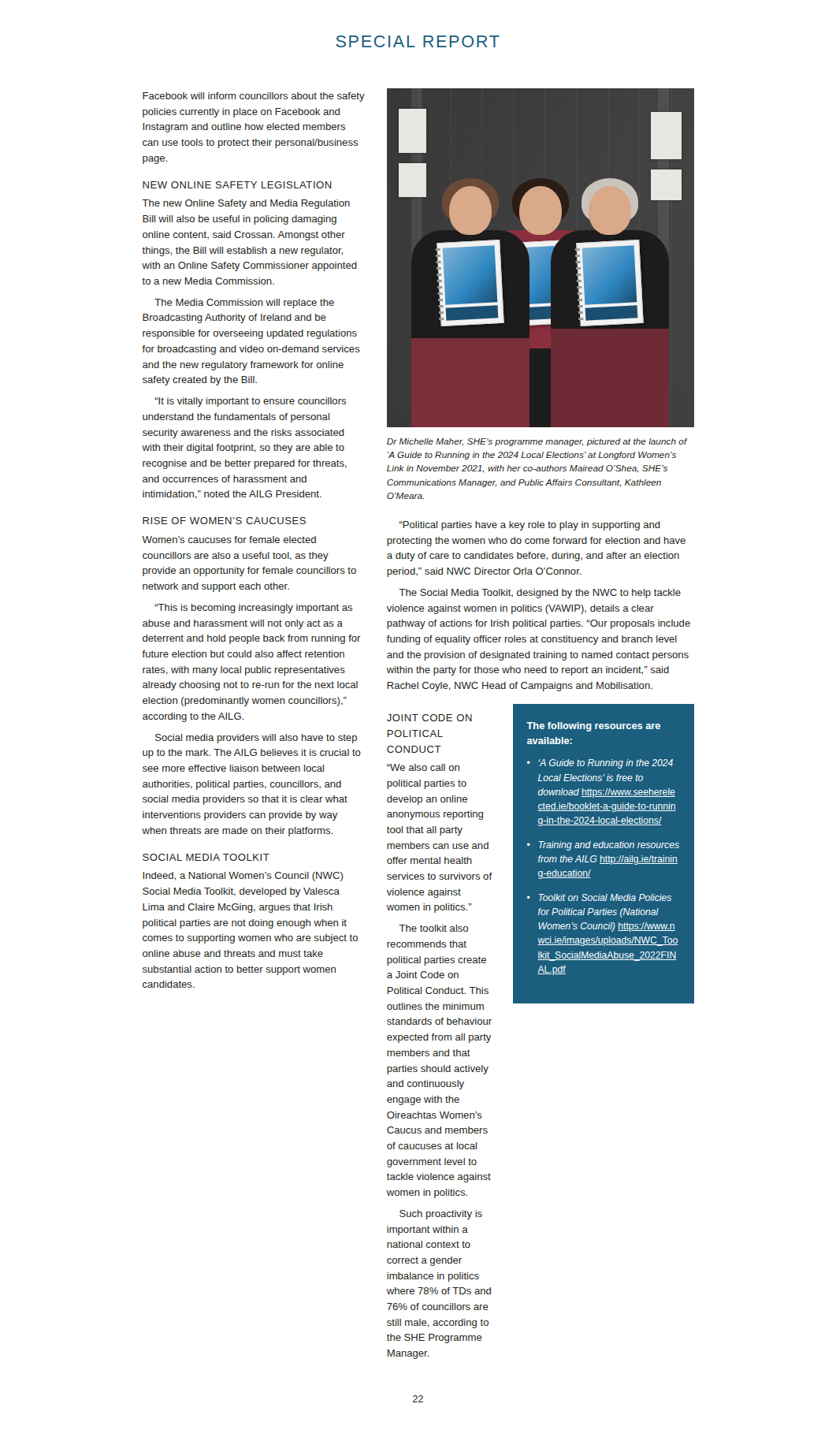SPECIAL REPORT
Facebook will inform councillors about the safety policies currently in place on Facebook and Instagram and outline how elected members can use tools to protect their personal/business page.
New online safety legislation
The new Online Safety and Media Regulation Bill will also be useful in policing damaging online content, said Crossan. Amongst other things, the Bill will establish a new regulator, with an Online Safety Commissioner appointed to a new Media Commission.
The Media Commission will replace the Broadcasting Authority of Ireland and be responsible for overseeing updated regulations for broadcasting and video on-demand services and the new regulatory framework for online safety created by the Bill.
“It is vitally important to ensure councillors understand the fundamentals of personal security awareness and the risks associated with their digital footprint, so they are able to recognise and be better prepared for threats, and occurrences of harassment and intimidation,” noted the AILG President.
Rise of women’s caucuses
Women’s caucuses for female elected councillors are also a useful tool, as they provide an opportunity for female councillors to network and support each other.
“This is becoming increasingly important as abuse and harassment will not only act as a deterrent and hold people back from running for future election but could also affect retention rates, with many local public representatives already choosing not to re-run for the next local election (predominantly women councillors),” according to the AILG.
Social media providers will also have to step up to the mark. The AILG believes it is crucial to see more effective liaison between local authorities, political parties, councillors, and social media providers so that it is clear what interventions providers can provide by way when threats are made on their platforms.
Social media toolkit
Indeed, a National Women’s Council (NWC) Social Media Toolkit, developed by Valesca Lima and Claire McGing, argues that Irish political parties are not doing enough when it comes to supporting women who are subject to online abuse and threats and must take substantial action to better support women candidates.
Dr Michelle Maher, SHE’s programme manager, pictured at the launch of ‘A Guide to Running in the 2024 Local Elections’ at Longford Women’s Link in November 2021, with her co-authors Mairead O’Shea, SHE’s Communications Manager, and Public Affairs Consultant, Kathleen O’Meara.
“Political parties have a key role to play in supporting and protecting the women who do come forward for election and have a duty of care to candidates before, during, and after an election period,” said NWC Director Orla O’Connor.
The Social Media Toolkit, designed by the NWC to help tackle violence against women in politics (VAWIP), details a clear pathway of actions for Irish political parties. “Our proposals include funding of equality officer roles at constituency and branch level and the provision of designated training to named contact persons within the party for those who need to report an incident,” said Rachel Coyle, NWC Head of Campaigns and Mobilisation.
Joint code on political conduct
“We also call on political parties to develop an online anonymous reporting tool that all party members can use and offer mental health services to survivors of violence against women in politics.”
The toolkit also recommends that political parties create a Joint Code on Political Conduct. This outlines the minimum standards of behaviour expected from all party members and that parties should actively and continuously engage with the Oireachtas Women’s Caucus and members of caucuses at local government level to tackle violence against women in politics.
Such proactivity is important within a national context to correct a gender imbalance in politics where 78% of TDs and 76% of councillors are still male, according to the SHE Programme Manager.
The following resources are available:
‘A Guide to Running in the 2024 Local Elections’ is free to download https://www.seeherelected.ie/booklet-a-guide-to-running-in-the-2024-local-elections/
Training and education resources from the AILG http://ailg.ie/training-education/
Toolkit on Social Media Policies for Political Parties (National Women’s Council) https://www.nwci.ie/images/uploads/NWC_Toolkit_SocialMediaAbuse_2022FINAL.pdf
22